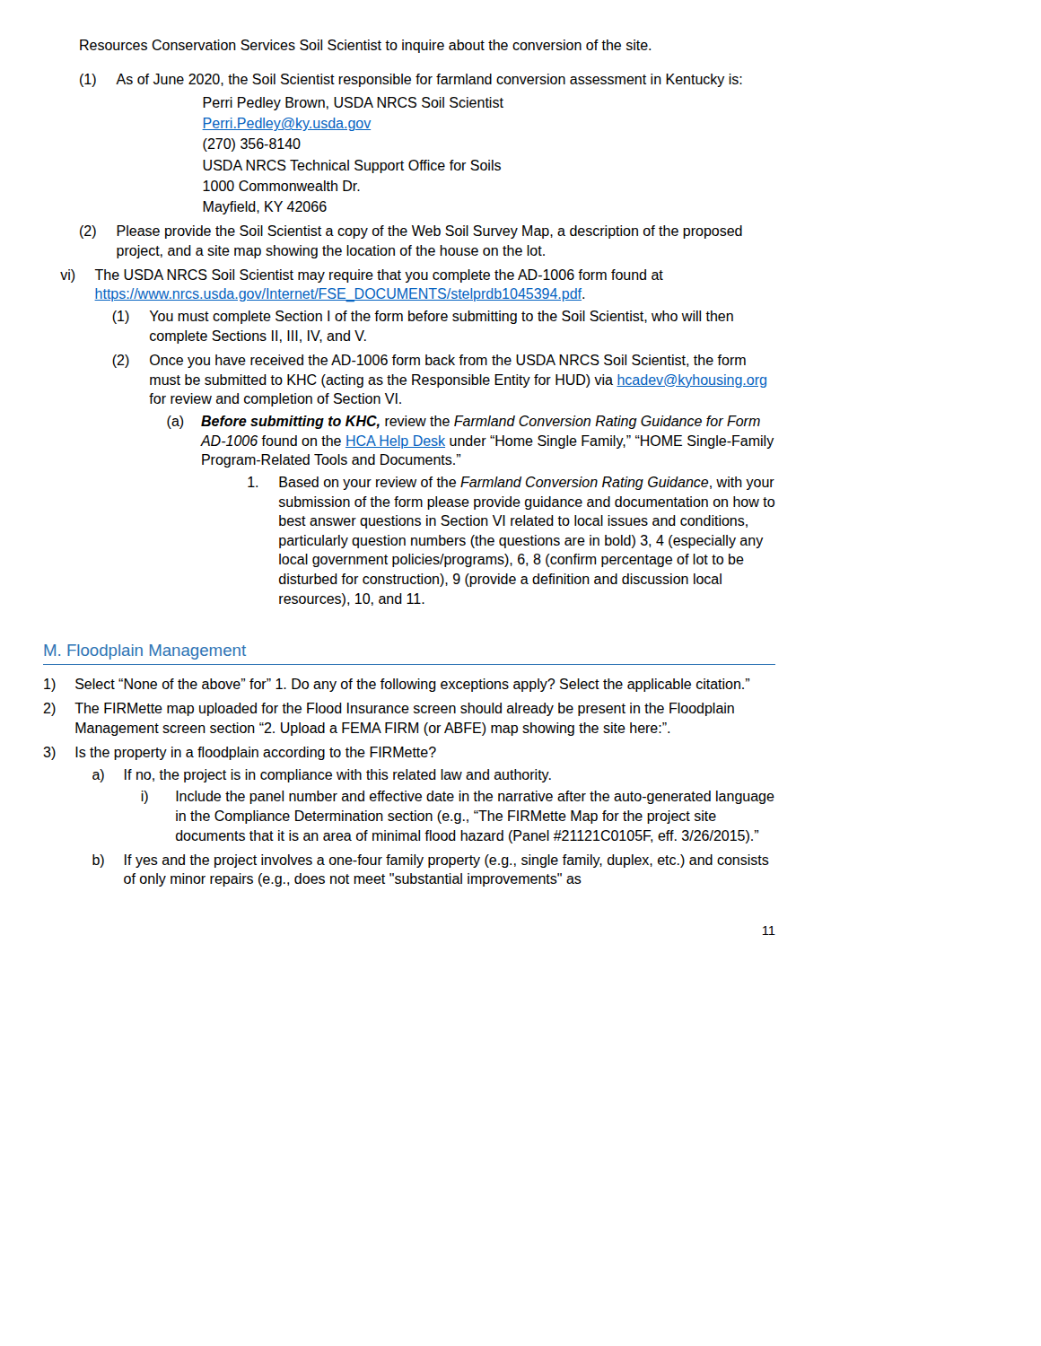Resources Conservation Services Soil Scientist to inquire about the conversion of the site.
(1) As of June 2020, the Soil Scientist responsible for farmland conversion assessment in Kentucky is:
Perri Pedley Brown, USDA NRCS Soil Scientist
Perri.Pedley@ky.usda.gov
(270) 356-8140
USDA NRCS Technical Support Office for Soils
1000 Commonwealth Dr.
Mayfield, KY 42066
(2) Please provide the Soil Scientist a copy of the Web Soil Survey Map, a description of the proposed project, and a site map showing the location of the house on the lot.
vi) The USDA NRCS Soil Scientist may require that you complete the AD-1006 form found at https://www.nrcs.usda.gov/Internet/FSE_DOCUMENTS/stelprdb1045394.pdf.
(1) You must complete Section I of the form before submitting to the Soil Scientist, who will then complete Sections II, III, IV, and V.
(2) Once you have received the AD-1006 form back from the USDA NRCS Soil Scientist, the form must be submitted to KHC (acting as the Responsible Entity for HUD) via hcadev@kyhousing.org for review and completion of Section VI.
(a) Before submitting to KHC, review the Farmland Conversion Rating Guidance for Form AD-1006 found on the HCA Help Desk under “Home Single Family,” “HOME Single-Family Program-Related Tools and Documents.”
1. Based on your review of the Farmland Conversion Rating Guidance, with your submission of the form please provide guidance and documentation on how to best answer questions in Section VI related to local issues and conditions, particularly question numbers (the questions are in bold) 3, 4 (especially any local government policies/programs), 6, 8 (confirm percentage of lot to be disturbed for construction), 9 (provide a definition and discussion local resources), 10, and 11.
M. Floodplain Management
1) Select “None of the above” for” 1. Do any of the following exceptions apply? Select the applicable citation.”
2) The FIRMette map uploaded for the Flood Insurance screen should already be present in the Floodplain Management screen section “2. Upload a FEMA FIRM (or ABFE) map showing the site here:”.
3) Is the property in a floodplain according to the FIRMette?
a) If no, the project is in compliance with this related law and authority.
i) Include the panel number and effective date in the narrative after the auto-generated language in the Compliance Determination section (e.g., “The FIRMette Map for the project site documents that it is an area of minimal flood hazard (Panel #21121C0105F, eff. 3/26/2015).”
b) If yes and the project involves a one-four family property (e.g., single family, duplex, etc.) and consists of only minor repairs (e.g., does not meet "substantial improvements" as
11